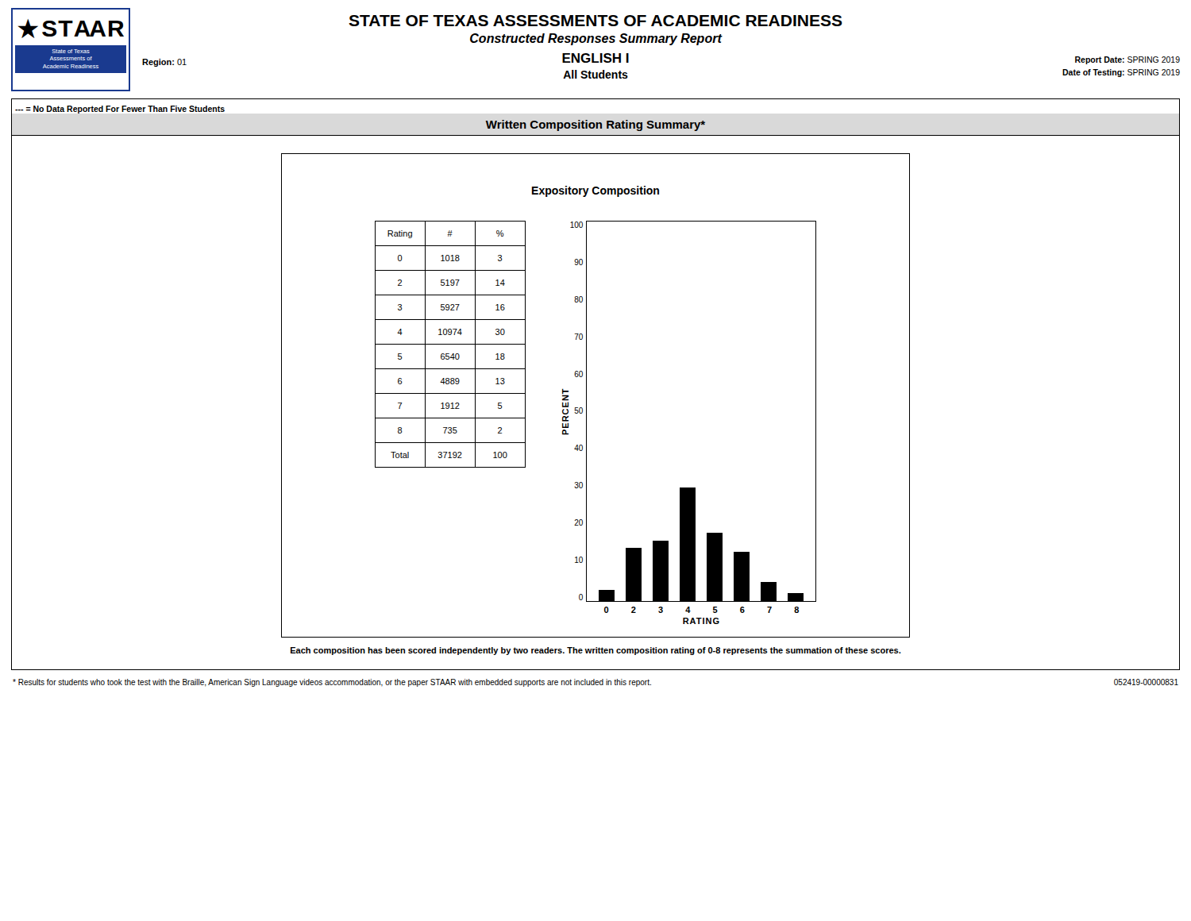★STAAR
State of Texas
Assessments of
Academic Readiness
STATE OF TEXAS ASSESSMENTS OF ACADEMIC READINESS
Constructed Responses Summary Report
ENGLISH I
All Students
Region: 01
Report Date: SPRING 2019
Date of Testing: SPRING 2019
--- = No Data Reported For Fewer Than Five Students
Written Composition Rating Summary*
Expository Composition
| Rating | # | % |
| --- | --- | --- |
| 0 | 1018 | 3 |
| 2 | 5197 | 14 |
| 3 | 5927 | 16 |
| 4 | 10974 | 30 |
| 5 | 6540 | 18 |
| 6 | 4889 | 13 |
| 7 | 1912 | 5 |
| 8 | 735 | 2 |
| Total | 37192 | 100 |
PERCENT
100
90
80
70
60
50
40
30
20
10
0
02345678
RATING
Each composition has been scored independently by two readers. The written composition rating of 0-8 represents the summation of these scores.
* Results for students who took the test with the Braille, American Sign Language videos accommodation, or the paper STAAR with embedded supports are not included in this report.
052419-00000831